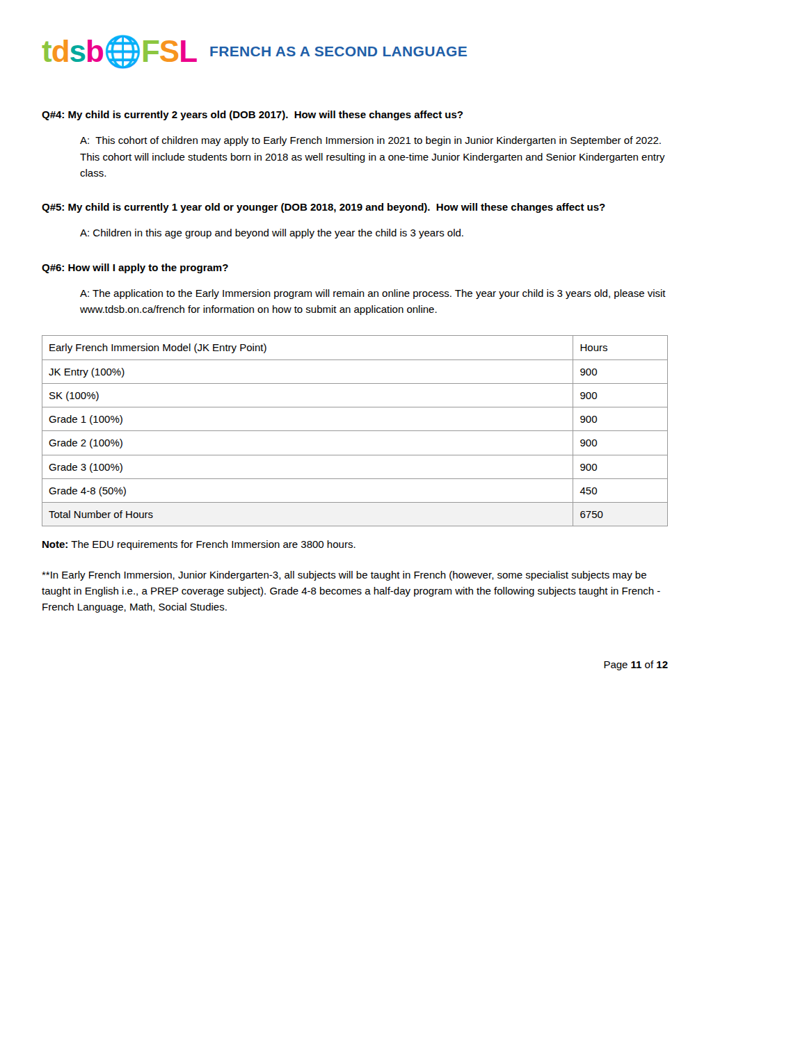tdsb🌐FSL
FRENCH AS A SECOND LANGUAGE
Q#4: My child is currently 2 years old (DOB 2017). How will these changes affect us?
A: This cohort of children may apply to Early French Immersion in 2021 to begin in Junior Kindergarten in September of 2022. This cohort will include students born in 2018 as well resulting in a one-time Junior Kindergarten and Senior Kindergarten entry class.
Q#5: My child is currently 1 year old or younger (DOB 2018, 2019 and beyond). How will these changes affect us?
A: Children in this age group and beyond will apply the year the child is 3 years old.
Q#6: How will I apply to the program?
A: The application to the Early Immersion program will remain an online process. The year your child is 3 years old, please visit www.tdsb.on.ca/french for information on how to submit an application online.
| Early French Immersion Model (JK Entry Point) | Hours |
| --- | --- |
| JK Entry (100%) | 900 |
| SK (100%) | 900 |
| Grade 1 (100%) | 900 |
| Grade 2 (100%) | 900 |
| Grade 3 (100%) | 900 |
| Grade 4-8 (50%) | 450 |
| Total Number of Hours | 6750 |
Note: The EDU requirements for French Immersion are 3800 hours.
**In Early French Immersion, Junior Kindergarten-3, all subjects will be taught in French (however, some specialist subjects may be taught in English i.e., a PREP coverage subject). Grade 4-8 becomes a half-day program with the following subjects taught in French - French Language, Math, Social Studies.
Page 11 of 12